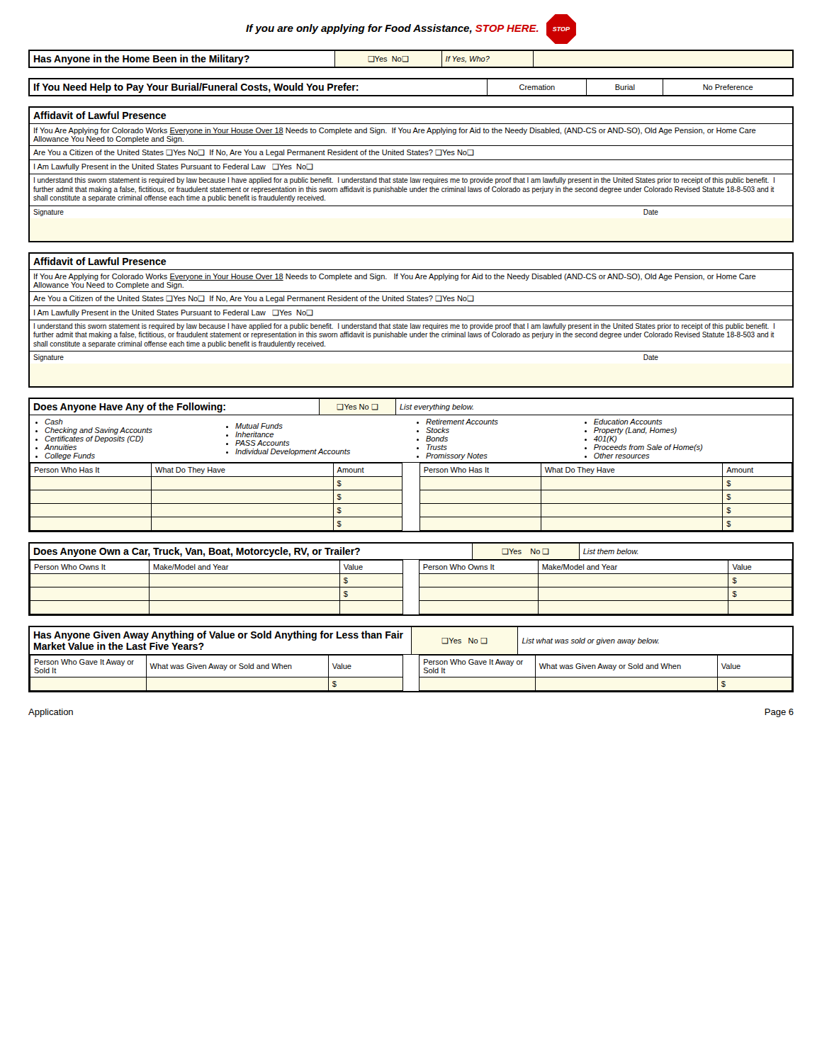If you are only applying for Food Assistance, STOP HERE. STOP
| Has Anyone in the Home Been in the Military? | ❑ Yes No ❑ | If Yes, Who? | |
| If You Need Help to Pay Your Burial/Funeral Costs, Would You Prefer: | Cremation | Burial | No Preference |
| Affidavit of Lawful Presence |
| If You Are Applying for Colorado Works Everyone in Your House Over 18 Needs to Complete and Sign. If You Are Applying for Aid to the Needy Disabled, (AND-CS or AND-SO), Old Age Pension, or Home Care Allowance You Need to Complete and Sign. |
| Are You a Citizen of the United States ❑ Yes No ❑ If No, Are You a Legal Permanent Resident of the United States? ❑ Yes No ❑ |
| I Am Lawfully Present in the United States Pursuant to Federal Law ❑ Yes No ❑ |
| I understand this sworn statement is required by law because I have applied for a public benefit. I understand that state law requires me to provide proof that I am lawfully present in the United States prior to receipt of this public benefit. I further admit that making a false, fictitious, or fraudulent statement or representation in this sworn affidavit is punishable under the criminal laws of Colorado as perjury in the second degree under Colorado Revised Statute 18-8-503 and it shall constitute a separate criminal offense each time a public benefit is fraudulently received. |
| / Signature / Date / |
| Affidavit of Lawful Presence |
| If You Are Applying for Colorado Works Everyone in Your House Over 18 Needs to Complete and Sign. If You Are Applying for Aid to the Needy Disabled (AND-CS or AND-SO), Old Age Pension, or Home Care Allowance You Need to Complete and Sign. |
| Are You a Citizen of the United States ❑ Yes No ❑ If No, Are You a Legal Permanent Resident of the United States? ❑ Yes No ❑ |
| I Am Lawfully Present in the United States Pursuant to Federal Law ❑ Yes No ❑ |
| I understand this sworn statement is required by law because I have applied for a public benefit. I understand that state law requires me to provide proof that I am lawfully present in the United States prior to receipt of this public benefit. I further admit that making a false, fictitious, or fraudulent statement or representation in this sworn affidavit is punishable under the criminal laws of Colorado as perjury in the second degree under Colorado Revised Statute 18-8-503 and it shall constitute a separate criminal offense each time a public benefit is fraudulently received. |
| / Signature / Date / |
| Does Anyone Have Any of the Following: | ❑ Yes No ❑ | List everything below. |
| / Cash Checking and Saving Accounts Certificates of Deposits (CD) Annuities College Funds / Mutual Funds Inheritance PASS Accounts Individual Development Accounts / Retirement Accounts Stocks Bonds Trusts Promissory Notes / Education Accounts Property (Land, Homes) 401(K) Proceeds from Sale of Home(s) Other resources / |
| / Person Who Has It / What Do They Have / Amount / / Person Who Has It / What Do They Have / Amount / / / / $ / / / / $ / / / / $ / / / / $ / / / / $ / / / / $ / / / / $ / / / / $ / |
| Does Anyone Own a Car, Truck, Van, Boat, Motorcycle, RV, or Trailer? | ❑ Yes No ❑ | List them below. |
| / Person Who Owns It / Make/Model and Year / Value / / Person Who Owns It / Make/Model and Year / Value / / / / $ / / / / $ / / / / $ / / / / $ / |
| Has Anyone Given Away Anything of Value or Sold Anything for Less than Fair Market Value in the Last Five Years? | ❑ Yes No ❑ | List what was sold or given away below. |
| / Person Who Gave It Away or Sold It / What was Given Away or Sold and When / Value / / Person Who Gave It Away or Sold It / What was Given Away or Sold and When / Value / / / / $ / / / / $ / |
Application Page 6